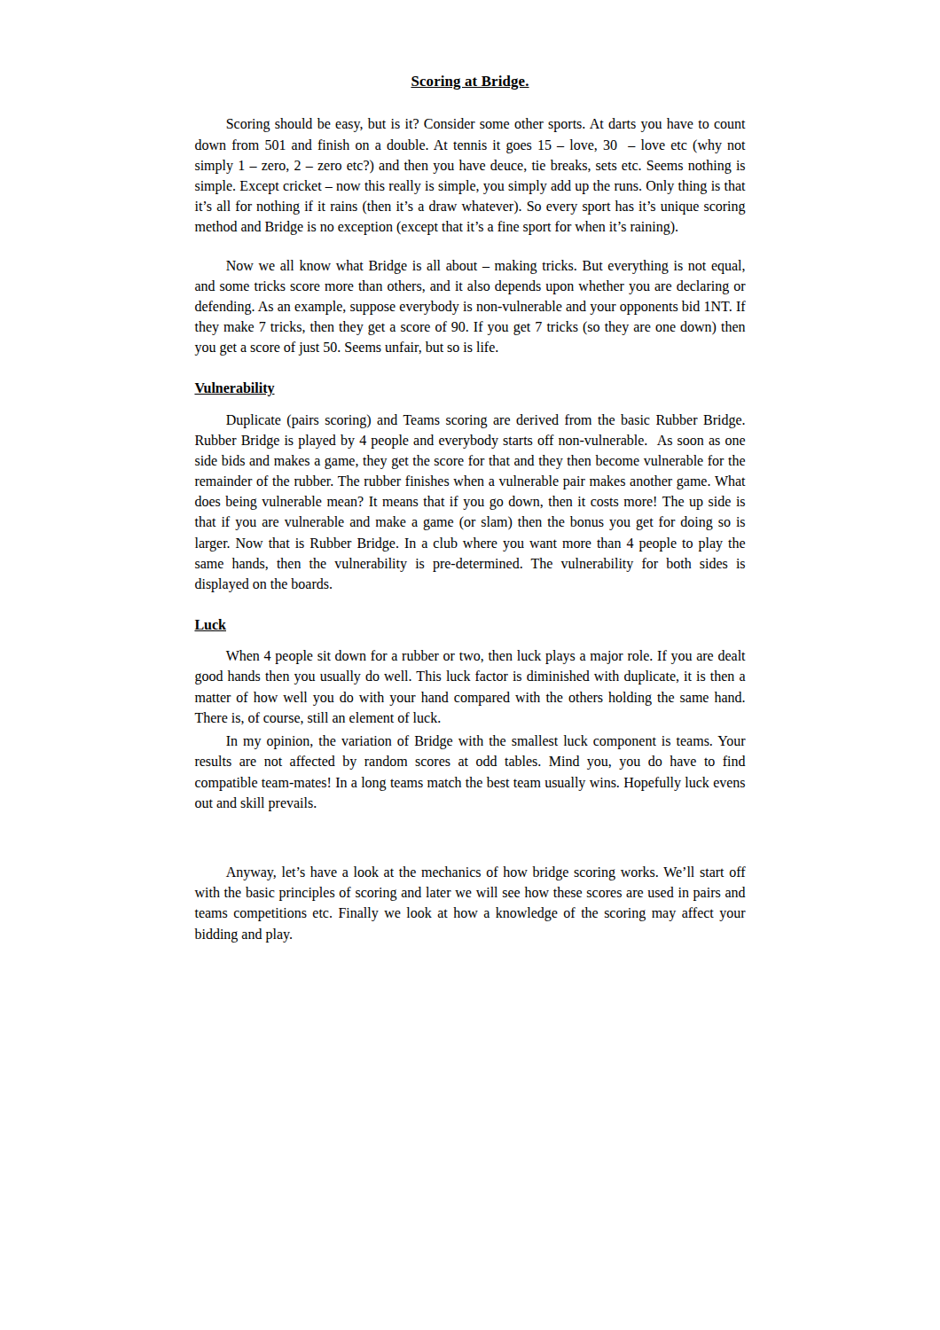Scoring at Bridge.
Scoring should be easy, but is it? Consider some other sports. At darts you have to count down from 501 and finish on a double. At tennis it goes 15 – love, 30 – love etc (why not simply 1 – zero, 2 – zero etc?) and then you have deuce, tie breaks, sets etc. Seems nothing is simple. Except cricket – now this really is simple, you simply add up the runs. Only thing is that it’s all for nothing if it rains (then it’s a draw whatever). So every sport has it’s unique scoring method and Bridge is no exception (except that it’s a fine sport for when it’s raining).
Now we all know what Bridge is all about – making tricks. But everything is not equal, and some tricks score more than others, and it also depends upon whether you are declaring or defending. As an example, suppose everybody is non-vulnerable and your opponents bid 1NT. If they make 7 tricks, then they get a score of 90. If you get 7 tricks (so they are one down) then you get a score of just 50. Seems unfair, but so is life.
Vulnerability
Duplicate (pairs scoring) and Teams scoring are derived from the basic Rubber Bridge. Rubber Bridge is played by 4 people and everybody starts off non-vulnerable. As soon as one side bids and makes a game, they get the score for that and they then become vulnerable for the remainder of the rubber. The rubber finishes when a vulnerable pair makes another game. What does being vulnerable mean? It means that if you go down, then it costs more! The up side is that if you are vulnerable and make a game (or slam) then the bonus you get for doing so is larger. Now that is Rubber Bridge. In a club where you want more than 4 people to play the same hands, then the vulnerability is pre-determined. The vulnerability for both sides is displayed on the boards.
Luck
When 4 people sit down for a rubber or two, then luck plays a major role. If you are dealt good hands then you usually do well. This luck factor is diminished with duplicate, it is then a matter of how well you do with your hand compared with the others holding the same hand. There is, of course, still an element of luck.
In my opinion, the variation of Bridge with the smallest luck component is teams. Your results are not affected by random scores at odd tables. Mind you, you do have to find compatible team-mates! In a long teams match the best team usually wins. Hopefully luck evens out and skill prevails.
Anyway, let’s have a look at the mechanics of how bridge scoring works. We’ll start off with the basic principles of scoring and later we will see how these scores are used in pairs and teams competitions etc. Finally we look at how a knowledge of the scoring may affect your bidding and play.